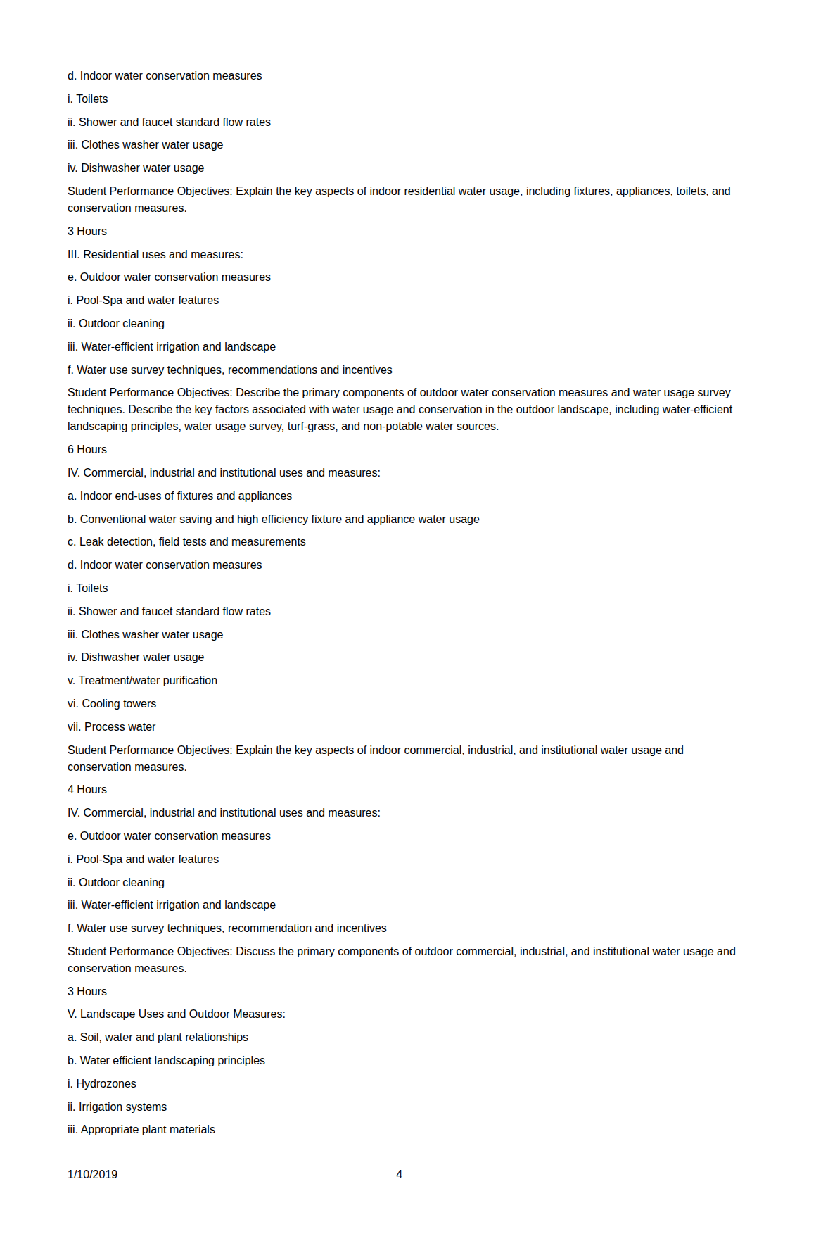d. Indoor water conservation measures
i. Toilets
ii. Shower and faucet standard flow rates
iii. Clothes washer water usage
iv. Dishwasher water usage
Student Performance Objectives: Explain the key aspects of indoor residential water usage, including fixtures, appliances, toilets, and conservation measures.
3 Hours
III. Residential uses and measures:
e. Outdoor water conservation measures
i. Pool-Spa and water features
ii. Outdoor cleaning
iii. Water-efficient irrigation and landscape
f. Water use survey techniques, recommendations and incentives
Student Performance Objectives: Describe the primary components of outdoor water conservation measures and water usage survey techniques. Describe the key factors associated with water usage and conservation in the outdoor landscape, including water-efficient landscaping principles, water usage survey, turf-grass, and non-potable water sources.
6 Hours
IV. Commercial, industrial and institutional uses and measures:
a. Indoor end-uses of fixtures and appliances
b. Conventional water saving and high efficiency fixture and appliance water usage
c. Leak detection, field tests and measurements
d. Indoor water conservation measures
i. Toilets
ii. Shower and faucet standard flow rates
iii. Clothes washer water usage
iv. Dishwasher water usage
v. Treatment/water purification
vi. Cooling towers
vii. Process water
Student Performance Objectives: Explain the key aspects of indoor commercial, industrial, and institutional water usage and conservation measures.
4 Hours
IV. Commercial, industrial and institutional uses and measures:
e. Outdoor water conservation measures
i. Pool-Spa and water features
ii. Outdoor cleaning
iii. Water-efficient irrigation and landscape
f. Water use survey techniques, recommendation and incentives
Student Performance Objectives: Discuss the primary components of outdoor commercial, industrial, and institutional water usage and conservation measures.
3 Hours
V. Landscape Uses and Outdoor Measures:
a. Soil, water and plant relationships
b. Water efficient landscaping principles
i. Hydrozones
ii. Irrigation systems
iii. Appropriate plant materials
1/10/2019 4